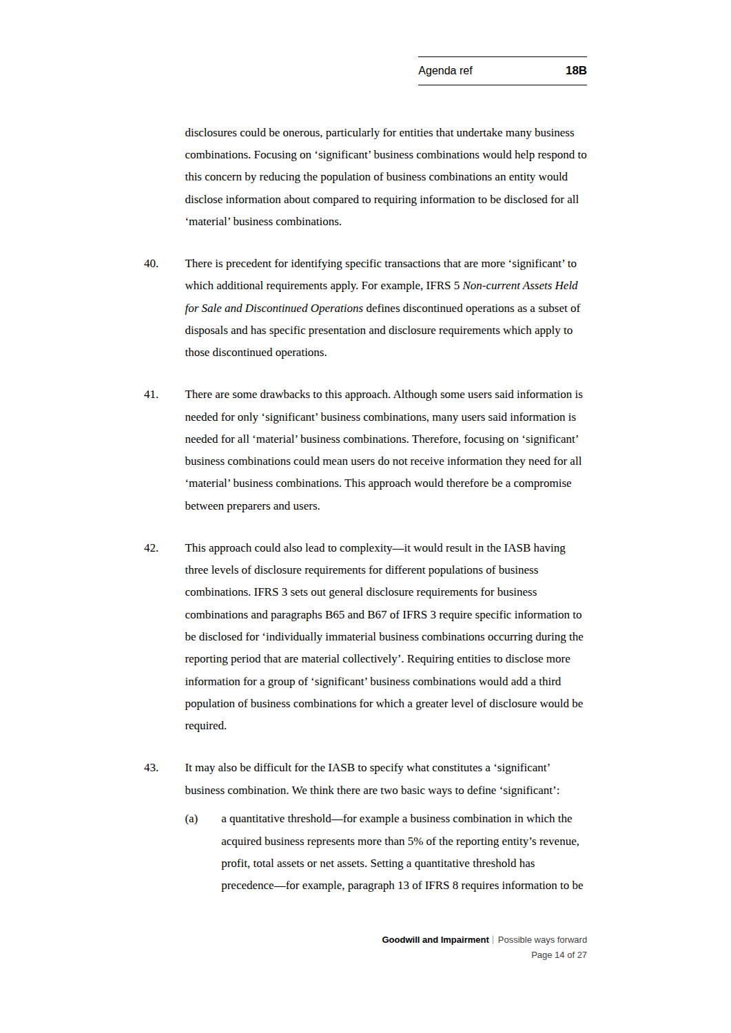Agenda ref 18B
disclosures could be onerous, particularly for entities that undertake many business combinations. Focusing on ‘significant’ business combinations would help respond to this concern by reducing the population of business combinations an entity would disclose information about compared to requiring information to be disclosed for all ‘material’ business combinations.
40. There is precedent for identifying specific transactions that are more ‘significant’ to which additional requirements apply. For example, IFRS 5 Non-current Assets Held for Sale and Discontinued Operations defines discontinued operations as a subset of disposals and has specific presentation and disclosure requirements which apply to those discontinued operations.
41. There are some drawbacks to this approach. Although some users said information is needed for only ‘significant’ business combinations, many users said information is needed for all ‘material’ business combinations. Therefore, focusing on ‘significant’ business combinations could mean users do not receive information they need for all ‘material’ business combinations. This approach would therefore be a compromise between preparers and users.
42. This approach could also lead to complexity—it would result in the IASB having three levels of disclosure requirements for different populations of business combinations. IFRS 3 sets out general disclosure requirements for business combinations and paragraphs B65 and B67 of IFRS 3 require specific information to be disclosed for ‘individually immaterial business combinations occurring during the reporting period that are material collectively’. Requiring entities to disclose more information for a group of ‘significant’ business combinations would add a third population of business combinations for which a greater level of disclosure would be required.
43. It may also be difficult for the IASB to specify what constitutes a ‘significant’ business combination. We think there are two basic ways to define ‘significant’:
(a) a quantitative threshold—for example a business combination in which the acquired business represents more than 5% of the reporting entity’s revenue, profit, total assets or net assets. Setting a quantitative threshold has precedence—for example, paragraph 13 of IFRS 8 requires information to be
Goodwill and Impairment Possible ways forward
Page 14 of 27